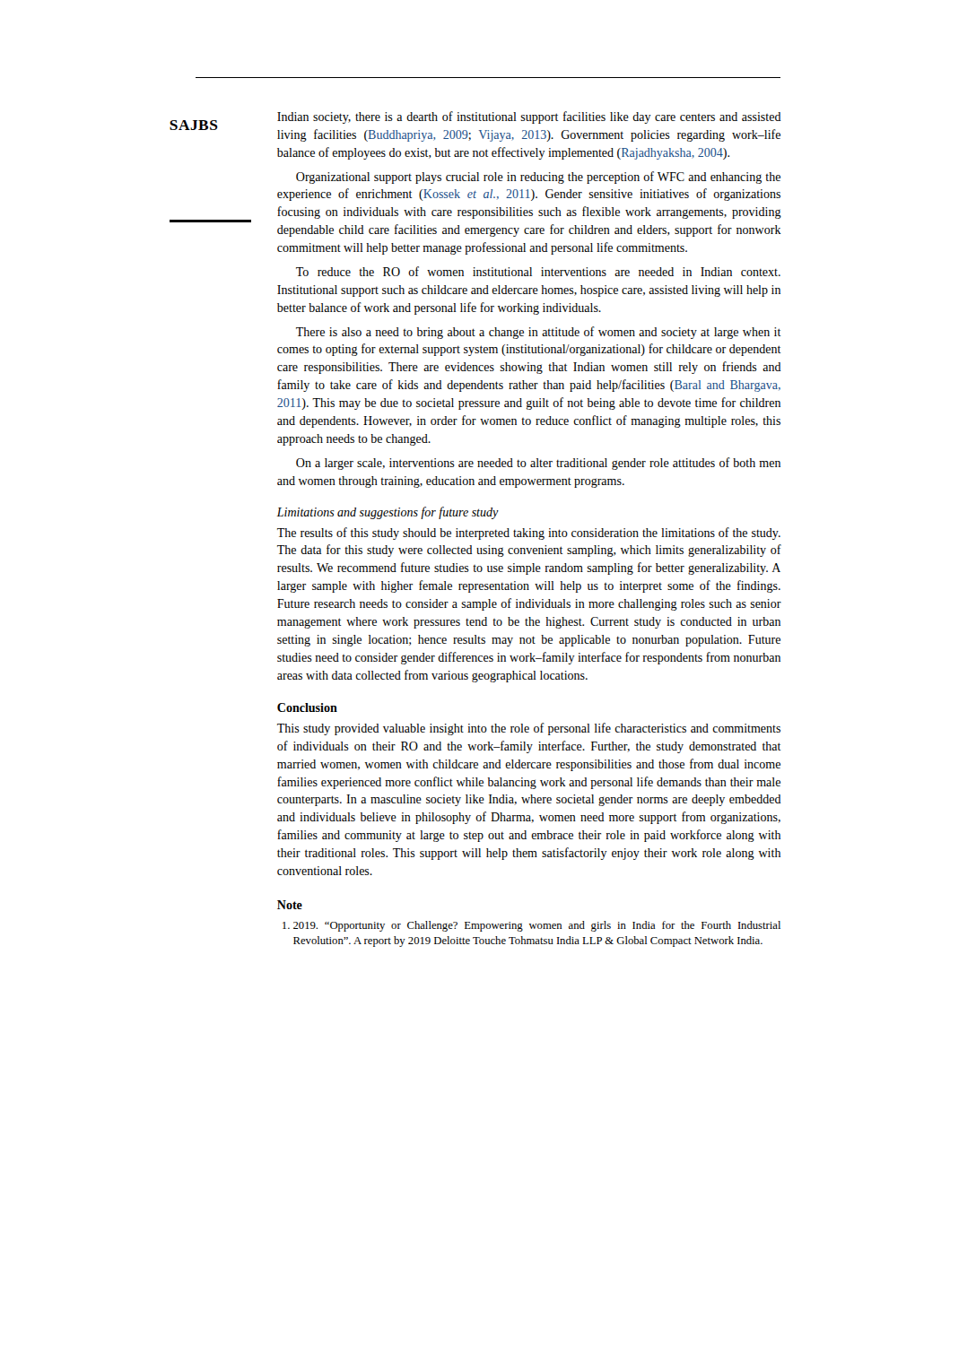SAJBS
Indian society, there is a dearth of institutional support facilities like day care centers and assisted living facilities (Buddhapriya, 2009; Vijaya, 2013). Government policies regarding work–life balance of employees do exist, but are not effectively implemented (Rajadhyaksha, 2004).
Organizational support plays crucial role in reducing the perception of WFC and enhancing the experience of enrichment (Kossek et al., 2011). Gender sensitive initiatives of organizations focusing on individuals with care responsibilities such as flexible work arrangements, providing dependable child care facilities and emergency care for children and elders, support for nonwork commitment will help better manage professional and personal life commitments.
To reduce the RO of women institutional interventions are needed in Indian context. Institutional support such as childcare and eldercare homes, hospice care, assisted living will help in better balance of work and personal life for working individuals.
There is also a need to bring about a change in attitude of women and society at large when it comes to opting for external support system (institutional/organizational) for childcare or dependent care responsibilities. There are evidences showing that Indian women still rely on friends and family to take care of kids and dependents rather than paid help/facilities (Baral and Bhargava, 2011). This may be due to societal pressure and guilt of not being able to devote time for children and dependents. However, in order for women to reduce conflict of managing multiple roles, this approach needs to be changed.
On a larger scale, interventions are needed to alter traditional gender role attitudes of both men and women through training, education and empowerment programs.
Limitations and suggestions for future study
The results of this study should be interpreted taking into consideration the limitations of the study. The data for this study were collected using convenient sampling, which limits generalizability of results. We recommend future studies to use simple random sampling for better generalizability. A larger sample with higher female representation will help us to interpret some of the findings. Future research needs to consider a sample of individuals in more challenging roles such as senior management where work pressures tend to be the highest. Current study is conducted in urban setting in single location; hence results may not be applicable to nonurban population. Future studies need to consider gender differences in work–family interface for respondents from nonurban areas with data collected from various geographical locations.
Conclusion
This study provided valuable insight into the role of personal life characteristics and commitments of individuals on their RO and the work–family interface. Further, the study demonstrated that married women, women with childcare and eldercare responsibilities and those from dual income families experienced more conflict while balancing work and personal life demands than their male counterparts. In a masculine society like India, where societal gender norms are deeply embedded and individuals believe in philosophy of Dharma, women need more support from organizations, families and community at large to step out and embrace their role in paid workforce along with their traditional roles. This support will help them satisfactorily enjoy their work role along with conventional roles.
Note
2019. “Opportunity or Challenge? Empowering women and girls in India for the Fourth Industrial Revolution”. A report by 2019 Deloitte Touche Tohmatsu India LLP & Global Compact Network India.